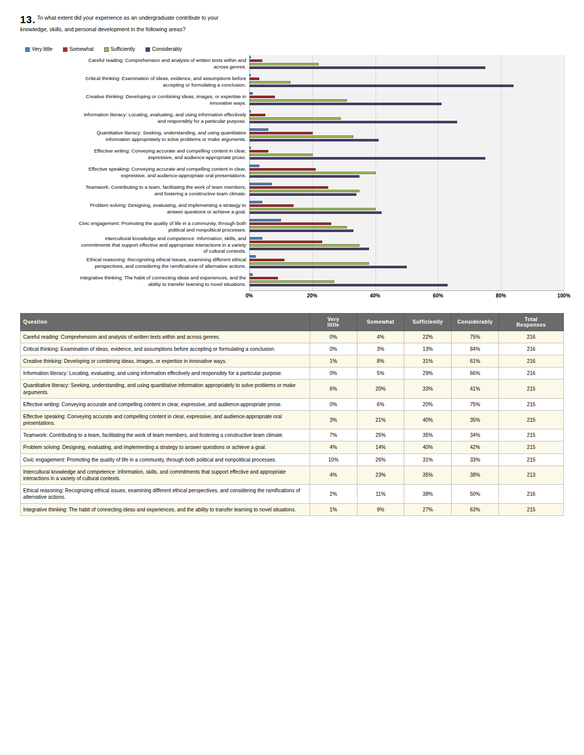13. To what extent did your experience as an undergraduate contribute to your
knowledge, skills, and personal development in the following areas?
Very little Somewhat Sufficiently Considerably
Careful reading: Comprehension and analysis of written texts within and
across genres.
Critical thinking: Examination of ideas, evidence, and assumptions before
accepting or formulating a conclusion.
Creative thinking: Developing or combining ideas, images, or expertise in
innovative ways.
Information literacy: Locating, evaluating, and using information effectively
and responsibly for a particular purpose.
Quantitative literacy: Seeking, understanding, and using quantitative
information appropriately to solve problems or make arguments.
Effective writing: Conveying accurate and compelling content in clear,
expressive, and audience-appropriate prose.
Effective speaking: Conveying accurate and compelling content in clear,
expressive, and audience-appropriate oral presentations.
Teamwork: Contributing to a team, facilitating the work of team members,
and fostering a constructive team climate.
Problem solving: Designing, evaluating, and implementing a strategy to
answer questions or achieve a goal.
Civic engagement: Promoting the quality of life in a community, through both
political and nonpolitical processes.
Intercultural knowledge and competence: Information, skills, and
commitments that support effective and appropriate interactions in a variety
of cultural contexts.
Ethical reasoning: Recognizing ethical issues, examining different ethical
perspectives, and considering the ramifications of alternative actions.
Integrative thinking: The habit of connecting ideas and experiences, and the
ability to transfer learning to novel situations.
0% 20% 40% 60% 80% 100%
| Question | Very little | Somewhat | Sufficiently | Considerably | Total Responses |
| --- | --- | --- | --- | --- | --- |
| Careful reading: Comprehension and analysis of written texts within and across genres. | 0% | 4% | 22% | 75% | 216 |
| Critical thinking: Examination of ideas, evidence, and assumptions before accepting or formulating a conclusion. | 0% | 3% | 13% | 84% | 216 |
| Creative thinking: Developing or combining ideas, images, or expertise in innovative ways. | 1% | 8% | 31% | 61% | 216 |
| Information literacy: Locating, evaluating, and using information effectively and responsibly for a particular purpose. | 0% | 5% | 29% | 66% | 216 |
| Quantitative literacy: Seeking, understanding, and using quantitative information appropriately to solve problems or make arguments. | 6% | 20% | 33% | 41% | 215 |
| Effective writing: Conveying accurate and compelling content in clear, expressive, and audience-appropriate prose. | 0% | 6% | 20% | 75% | 215 |
| Effective speaking: Conveying accurate and compelling content in clear, expressive, and audience-appropriate oral presentations. | 3% | 21% | 40% | 35% | 215 |
| Teamwork: Contributing to a team, facilitating the work of team members, and fostering a constructive team climate. | 7% | 25% | 35% | 34% | 215 |
| Problem solving: Designing, evaluating, and implementing a strategy to answer questions or achieve a goal. | 4% | 14% | 40% | 42% | 215 |
| Civic engagement: Promoting the quality of life in a community, through both political and nonpolitical processes. | 10% | 26% | 31% | 33% | 215 |
| Intercultural knowledge and competence: Information, skills, and commitments that support effective and appropriate interactions in a variety of cultural contexts. | 4% | 23% | 35% | 38% | 213 |
| Ethical reasoning: Recognizing ethical issues, examining different ethical perspectives, and considering the ramifications of alternative actions. | 2% | 11% | 38% | 50% | 216 |
| Integrative thinking: The habit of connecting ideas and experiences, and the ability to transfer learning to novel situations. | 1% | 9% | 27% | 63% | 215 |